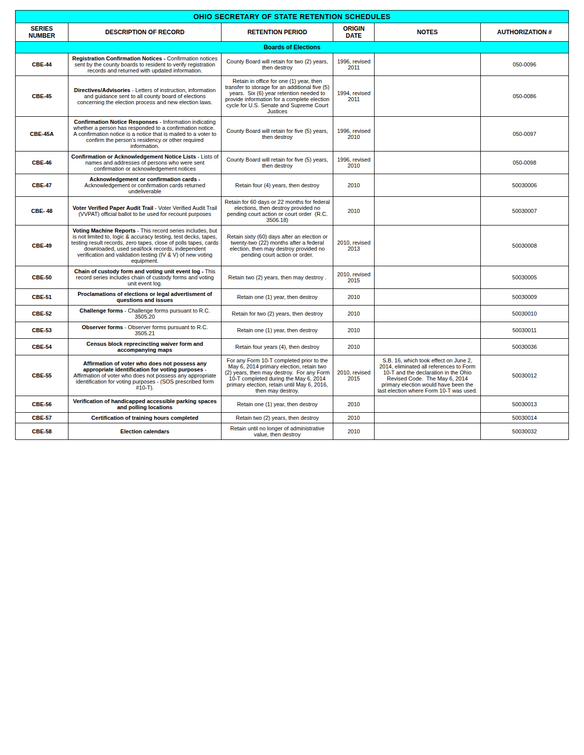| OHIO SECRETARY OF STATE RETENTION SCHEDULES |
| SERIES NUMBER | DESCRIPTION OF RECORD | RETENTION PERIOD | ORIGIN DATE | NOTES | AUTHORIZATION # |
| Boards of Elections |
| CBE-44 | Registration Confirmation Notices - Confirmation notices sent by the county boards to resident to verify registration records and returned with updated information. | County Board will retain for two (2) years, then destroy | 1996, revised 2011 | | 050-0096 |
| CBE-45 | Directives/Advisories - Letters of instruction, information and guidance sent to all county board of elections concerning the election process and new election laws. | Retain in office for one (1) year, then transfer to storage for an additional five (5) years. Six (6) year retention needed to provide information for a complete election cycle for U.S. Senate and Supreme Court Justices | 1994, revised 2011 | | 050-0086 |
| CBE-45A | Confirmation Notice Responses - Information indicating whether a person has responded to a confirmation notice. A confirmation notice is a notice that is mailed to a voter to confirm the person's residency or other required information. | County Board will retain for five (5) years, then destroy | 1996, revised 2010 | | 050-0097 |
| CBE-46 | Confirmation or Acknowledgement Notice Lists - Lists of names and addresses of persons who were sent confirmation or acknowledgement notices | County Board will retain for five (5) years, then destroy | 1996, revised 2010 | | 050-0098 |
| CBE-47 | Acknowledgement or confirmation cards - Acknowledgement or confirmation cards returned undeliverable | Retain four (4) years, then destroy | 2010 | | 50030006 |
| CBE- 48 | Voter Verified Paper Audit Trail - Voter Verified Audit Trail (VVPAT) official ballot to be used for recount purposes | Retain for 60 days or 22 months for federal elections, then destroy provided no pending court action or court order (R.C. 3506.18) | 2010 | | 50030007 |
| CBE-49 | Voting Machine Reports - This record series includes, but is not limited to, logic & accuracy testing, test decks, tapes, testing result records, zero tapes, close of polls tapes, cards downloaded, used seal/lock records, independent verification and validation testing (IV & V) of new voting equipment. | Retain sixty (60) days after an election or twenty-two (22) months after a federal election, then may destroy provided no pending court action or order. | 2010, revised 2013 | | 50030008 |
| CBE-50 | Chain of custody form and voting unit event log - This record series includes chain of custody forms and voting unit event log. | Retain two (2) years, then may destroy . | 2010, revised 2015 | | 50030005 |
| CBE-51 | Proclamations of elections or legal advertisment of questions and issues | Retain one (1) year, then destroy | 2010 | | 50030009 |
| CBE-52 | Challenge forms - Challenge forms pursuant to R.C. 3505.20 | Retain for two (2) years, then destroy | 2010 | | 50030010 |
| CBE-53 | Observer forms - Observer forms pursuant to R.C. 3505.21 | Retain one (1) year, then destroy | 2010 | | 50030011 |
| CBE-54 | Census block reprecincting waiver form and accompanying maps | Retain four years (4), then destroy | 2010 | | 50030036 |
| CBE-55 | Affirmation of voter who does not possess any appropriate identification for voting purposes - Affirmation of voter who does not possess any appropriate identification for voting purposes - (SOS prescribed form #10-T). | For any Form 10-T completed prior to the May 6, 2014 primary election, retain two (2) years, then may destroy. For any Form 10-T completed during the May 6, 2014 primary election, retain until May 6, 2016, then may destroy. | 2010, revised 2015 | S.B. 16, which took effect on June 2, 2014, eliminated all references to Form 10-T and the declaration in the Ohio Revised Code. The May 6, 2014 primary election would have been the last election where Form 10-T was used. | 50030012 |
| CBE-56 | Verification of handicapped accessible parking spaces and polling locations | Retain one (1) year, then destroy | 2010 | | 50030013 |
| CBE-57 | Certification of training hours completed | Retain two (2) years, then destroy | 2010 | | 50030014 |
| CBE-58 | Election calendars | Retain until no longer of administrative value, then destroy | 2010 | | 50030032 |